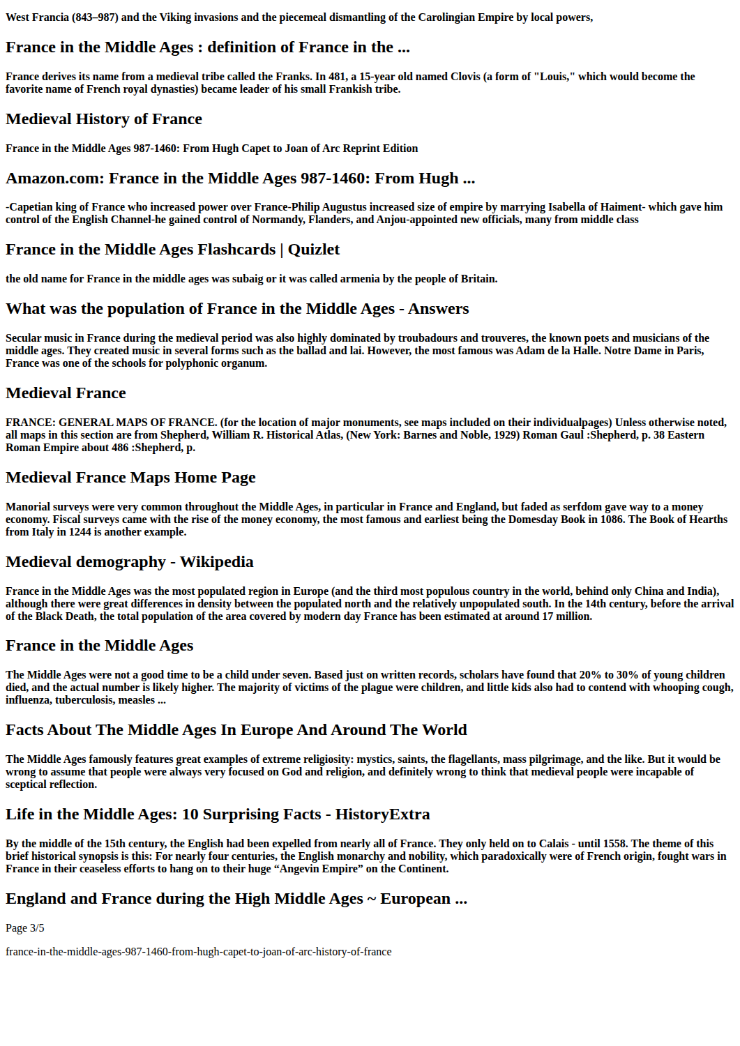West Francia (843–987) and the Viking invasions and the piecemeal dismantling of the Carolingian Empire by local powers,
France in the Middle Ages : definition of France in the ...
France derives its name from a medieval tribe called the Franks. In 481, a 15-year old named Clovis (a form of "Louis," which would become the favorite name of French royal dynasties) became leader of his small Frankish tribe.
Medieval History of France
France in the Middle Ages 987-1460: From Hugh Capet to Joan of Arc Reprint Edition
Amazon.com: France in the Middle Ages 987-1460: From Hugh ...
-Capetian king of France who increased power over France-Philip Augustus increased size of empire by marrying Isabella of Haiment- which gave him control of the English Channel-he gained control of Normandy, Flanders, and Anjou-appointed new officials, many from middle class
France in the Middle Ages Flashcards | Quizlet
the old name for France in the middle ages was subaig or it was called armenia by the people of Britain.
What was the population of France in the Middle Ages - Answers
Secular music in France during the medieval period was also highly dominated by troubadours and trouveres, the known poets and musicians of the middle ages. They created music in several forms such as the ballad and lai. However, the most famous was Adam de la Halle. Notre Dame in Paris, France was one of the schools for polyphonic organum.
Medieval France
FRANCE: GENERAL MAPS OF FRANCE. (for the location of major monuments, see maps included on their individualpages) Unless otherwise noted, all maps in this section are from Shepherd, William R. Historical Atlas, (New York: Barnes and Noble, 1929) Roman Gaul :Shepherd, p. 38 Eastern Roman Empire about 486 :Shepherd, p.
Medieval France Maps Home Page
Manorial surveys were very common throughout the Middle Ages, in particular in France and England, but faded as serfdom gave way to a money economy. Fiscal surveys came with the rise of the money economy, the most famous and earliest being the Domesday Book in 1086. The Book of Hearths from Italy in 1244 is another example.
Medieval demography - Wikipedia
France in the Middle Ages was the most populated region in Europe (and the third most populous country in the world, behind only China and India), although there were great differences in density between the populated north and the relatively unpopulated south. In the 14th century, before the arrival of the Black Death, the total population of the area covered by modern day France has been estimated at around 17 million.
France in the Middle Ages
The Middle Ages were not a good time to be a child under seven. Based just on written records, scholars have found that 20% to 30% of young children died, and the actual number is likely higher. The majority of victims of the plague were children, and little kids also had to contend with whooping cough, influenza, tuberculosis, measles ...
Facts About The Middle Ages In Europe And Around The World
The Middle Ages famously features great examples of extreme religiosity: mystics, saints, the flagellants, mass pilgrimage, and the like. But it would be wrong to assume that people were always very focused on God and religion, and definitely wrong to think that medieval people were incapable of sceptical reflection.
Life in the Middle Ages: 10 Surprising Facts - HistoryExtra
By the middle of the 15th century, the English had been expelled from nearly all of France. They only held on to Calais - until 1558. The theme of this brief historical synopsis is this: For nearly four centuries, the English monarchy and nobility, which paradoxically were of French origin, fought wars in France in their ceaseless efforts to hang on to their huge “Angevin Empire” on the Continent.
England and France during the High Middle Ages ~ European ...
Page 3/5
france-in-the-middle-ages-987-1460-from-hugh-capet-to-joan-of-arc-history-of-france